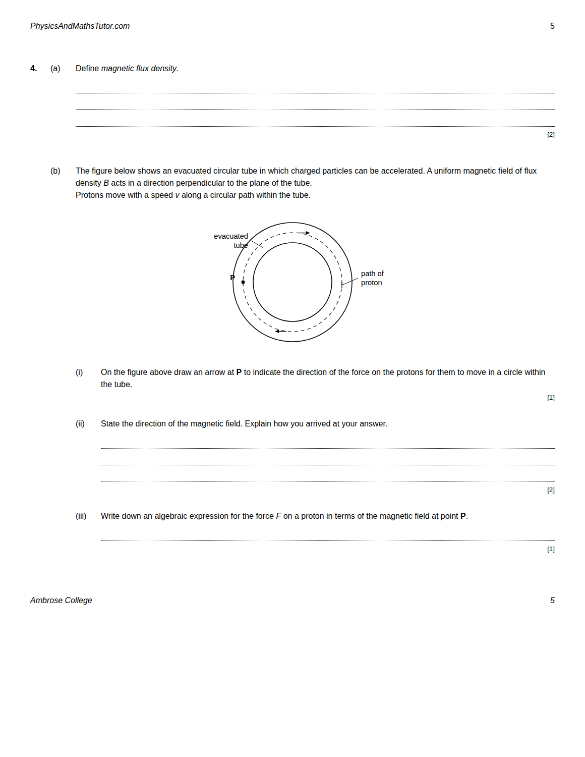PhysicsAndMathsTutor.com 5
4. (a) Define magnetic flux density.
[2]
(b) The figure below shows an evacuated circular tube in which charged particles can be accelerated. A uniform magnetic field of flux density B acts in a direction perpendicular to the plane of the tube.
Protons move with a speed v along a circular path within the tube.
P path of proton evacuated tube
(i) On the figure above draw an arrow at P to indicate the direction of the force on the protons for them to move in a circle within the tube.
[1]
(ii) State the direction of the magnetic field. Explain how you arrived at your answer.
[2]
(iii) Write down an algebraic expression for the force F on a proton in terms of the magnetic field at point P.
[1]
Ambrose College 5